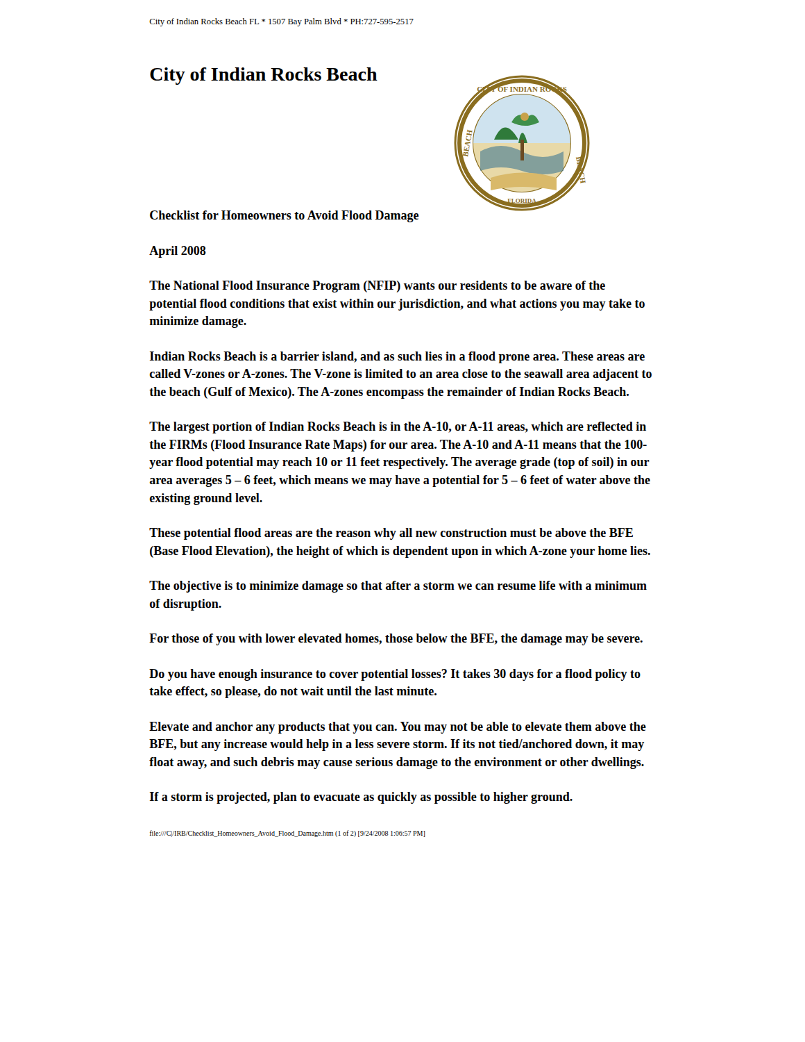City of Indian Rocks Beach FL * 1507 Bay Palm Blvd * PH:727-595-2517
City of Indian Rocks Beach
CITY OF INDIAN ROCKS FLORIDA BEACH BEACH
Checklist for Homeowners to Avoid Flood Damage
April 2008
The National Flood Insurance Program (NFIP) wants our residents to be aware of the potential flood conditions that exist within our jurisdiction, and what actions you may take to minimize damage.
Indian Rocks Beach is a barrier island, and as such lies in a flood prone area. These areas are called V-zones or A-zones. The V-zone is limited to an area close to the seawall area adjacent to the beach (Gulf of Mexico). The A-zones encompass the remainder of Indian Rocks Beach.
The largest portion of Indian Rocks Beach is in the A-10, or A-11 areas, which are reflected in the FIRMs (Flood Insurance Rate Maps) for our area. The A-10 and A-11 means that the 100-year flood potential may reach 10 or 11 feet respectively. The average grade (top of soil) in our area averages 5 – 6 feet, which means we may have a potential for 5 – 6 feet of water above the existing ground level.
These potential flood areas are the reason why all new construction must be above the BFE (Base Flood Elevation), the height of which is dependent upon in which A-zone your home lies.
The objective is to minimize damage so that after a storm we can resume life with a minimum of disruption.
For those of you with lower elevated homes, those below the BFE, the damage may be severe.
Do you have enough insurance to cover potential losses? It takes 30 days for a flood policy to take effect, so please, do not wait until the last minute.
Elevate and anchor any products that you can. You may not be able to elevate them above the BFE, but any increase would help in a less severe storm. If its not tied/anchored down, it may float away, and such debris may cause serious damage to the environment or other dwellings.
If a storm is projected, plan to evacuate as quickly as possible to higher ground.
file:///C|/IRB/Checklist_Homeowners_Avoid_Flood_Damage.htm (1 of 2) [9/24/2008 1:06:57 PM]